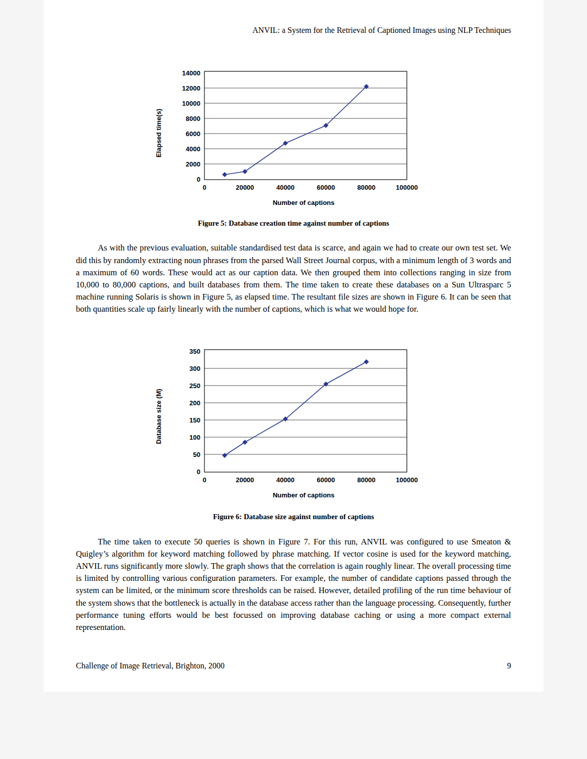ANVIL: a System for the Retrieval of Captioned Images using NLP Techniques
Elapsed time(s) Number of captions 14000 12000 10000 8000 6000 4000 2000 0 0 20000 40000 60000 80000 100000
Figure 5: Database creation time against number of captions
As with the previous evaluation, suitable standardised test data is scarce, and again we had to create our own test set. We did this by randomly extracting noun phrases from the parsed Wall Street Journal corpus, with a minimum length of 3 words and a maximum of 60 words. These would act as our caption data. We then grouped them into collections ranging in size from 10,000 to 80,000 captions, and built databases from them. The time taken to create these databases on a Sun Ultrasparc 5 machine running Solaris is shown in Figure 5, as elapsed time. The resultant file sizes are shown in Figure 6. It can be seen that both quantities scale up fairly linearly with the number of captions, which is what we would hope for.
Database size (M) Number of captions 350 300 250 200 150 100 50 0 0 20000 40000 60000 80000 100000
Figure 6: Database size against number of captions
The time taken to execute 50 queries is shown in Figure 7. For this run, ANVIL was configured to use Smeaton & Quigley’s algorithm for keyword matching followed by phrase matching. If vector cosine is used for the keyword matching, ANVIL runs significantly more slowly. The graph shows that the correlation is again roughly linear. The overall processing time is limited by controlling various configuration parameters. For example, the number of candidate captions passed through the system can be limited, or the minimum score thresholds can be raised. However, detailed profiling of the run time behaviour of the system shows that the bottleneck is actually in the database access rather than the language processing. Consequently, further performance tuning efforts would be best focussed on improving database caching or using a more compact external representation.
Challenge of Image Retrieval, Brighton, 2000 9